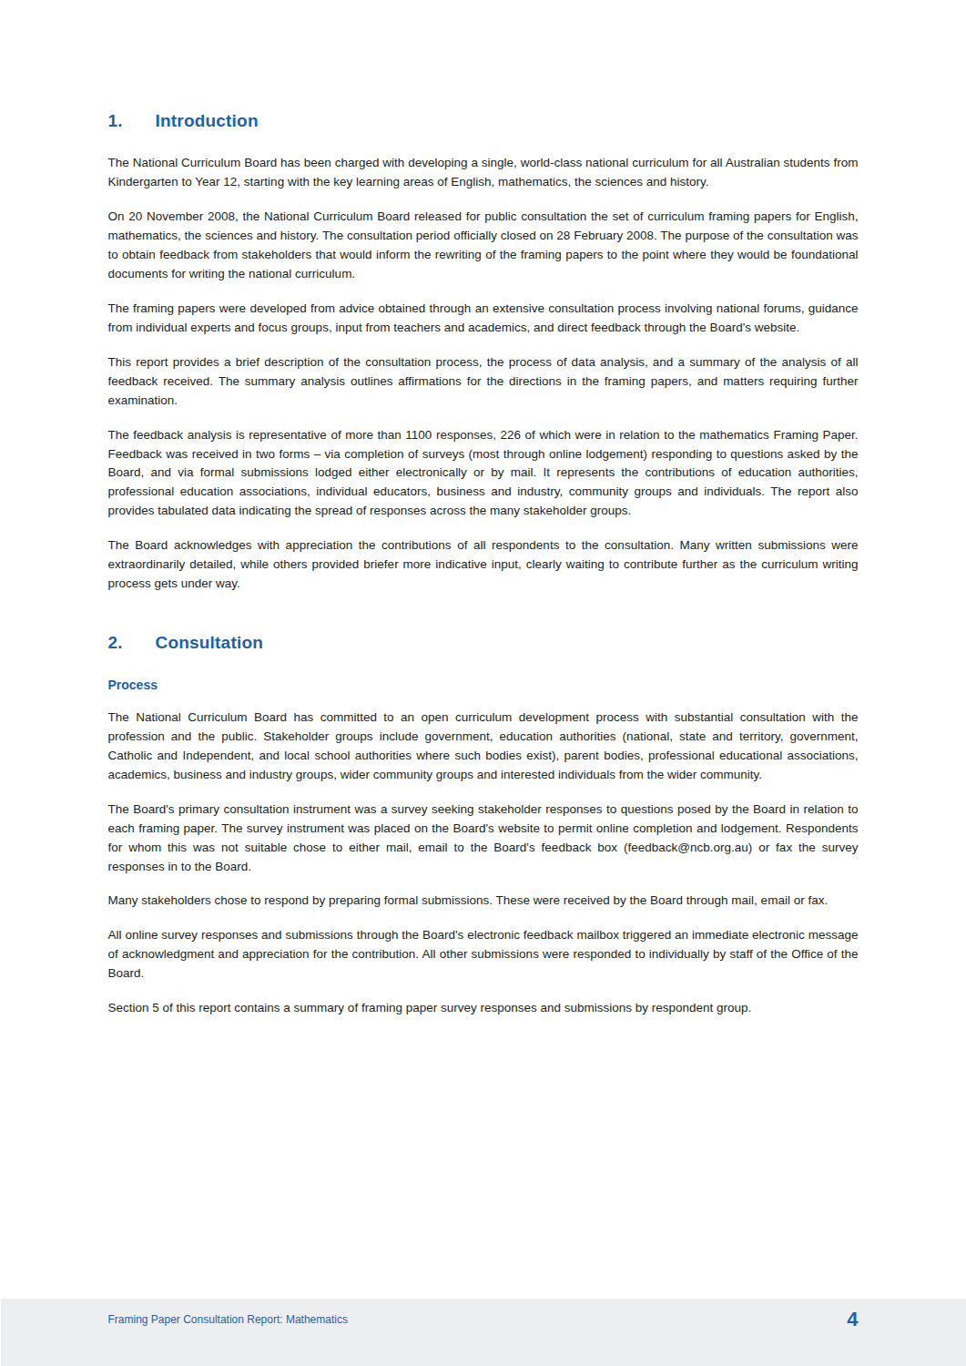1. Introduction
The National Curriculum Board has been charged with developing a single, world-class national curriculum for all Australian students from Kindergarten to Year 12, starting with the key learning areas of English, mathematics, the sciences and history.
On 20 November 2008, the National Curriculum Board released for public consultation the set of curriculum framing papers for English, mathematics, the sciences and history. The consultation period officially closed on 28 February 2008. The purpose of the consultation was to obtain feedback from stakeholders that would inform the rewriting of the framing papers to the point where they would be foundational documents for writing the national curriculum.
The framing papers were developed from advice obtained through an extensive consultation process involving national forums, guidance from individual experts and focus groups, input from teachers and academics, and direct feedback through the Board's website.
This report provides a brief description of the consultation process, the process of data analysis, and a summary of the analysis of all feedback received. The summary analysis outlines affirmations for the directions in the framing papers, and matters requiring further examination.
The feedback analysis is representative of more than 1100 responses, 226 of which were in relation to the mathematics Framing Paper. Feedback was received in two forms – via completion of surveys (most through online lodgement) responding to questions asked by the Board, and via formal submissions lodged either electronically or by mail. It represents the contributions of education authorities, professional education associations, individual educators, business and industry, community groups and individuals. The report also provides tabulated data indicating the spread of responses across the many stakeholder groups.
The Board acknowledges with appreciation the contributions of all respondents to the consultation. Many written submissions were extraordinarily detailed, while others provided briefer more indicative input, clearly waiting to contribute further as the curriculum writing process gets under way.
2. Consultation
Process
The National Curriculum Board has committed to an open curriculum development process with substantial consultation with the profession and the public. Stakeholder groups include government, education authorities (national, state and territory, government, Catholic and Independent, and local school authorities where such bodies exist), parent bodies, professional educational associations, academics, business and industry groups, wider community groups and interested individuals from the wider community.
The Board's primary consultation instrument was a survey seeking stakeholder responses to questions posed by the Board in relation to each framing paper. The survey instrument was placed on the Board's website to permit online completion and lodgement. Respondents for whom this was not suitable chose to either mail, email to the Board's feedback box (feedback@ncb.org.au) or fax the survey responses in to the Board.
Many stakeholders chose to respond by preparing formal submissions. These were received by the Board through mail, email or fax.
All online survey responses and submissions through the Board's electronic feedback mailbox triggered an immediate electronic message of acknowledgment and appreciation for the contribution. All other submissions were responded to individually by staff of the Office of the Board.
Section 5 of this report contains a summary of framing paper survey responses and submissions by respondent group.
Framing Paper Consultation Report: Mathematics
4